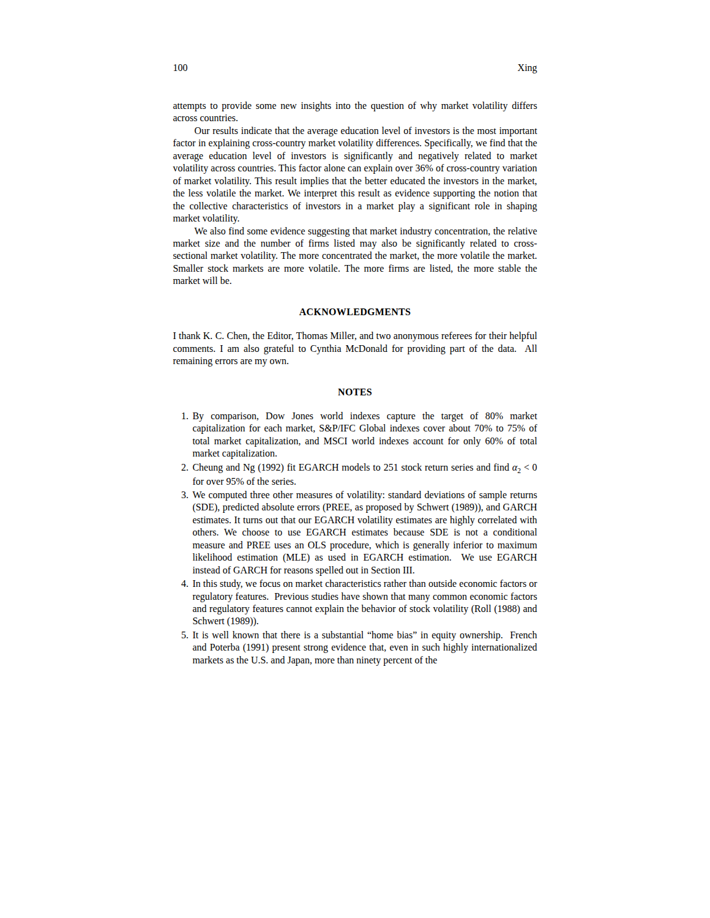100 Xing
attempts to provide some new insights into the question of why market volatility differs across countries.
Our results indicate that the average education level of investors is the most important factor in explaining cross-country market volatility differences. Specifically, we find that the average education level of investors is significantly and negatively related to market volatility across countries. This factor alone can explain over 36% of cross-country variation of market volatility. This result implies that the better educated the investors in the market, the less volatile the market. We interpret this result as evidence supporting the notion that the collective characteristics of investors in a market play a significant role in shaping market volatility.
We also find some evidence suggesting that market industry concentration, the relative market size and the number of firms listed may also be significantly related to cross-sectional market volatility. The more concentrated the market, the more volatile the market. Smaller stock markets are more volatile. The more firms are listed, the more stable the market will be.
ACKNOWLEDGMENTS
I thank K. C. Chen, the Editor, Thomas Miller, and two anonymous referees for their helpful comments. I am also grateful to Cynthia McDonald for providing part of the data. All remaining errors are my own.
NOTES
By comparison, Dow Jones world indexes capture the target of 80% market capitalization for each market, S&P/IFC Global indexes cover about 70% to 75% of total market capitalization, and MSCI world indexes account for only 60% of total market capitalization.
Cheung and Ng (1992) fit EGARCH models to 251 stock return series and find α2 < 0 for over 95% of the series.
We computed three other measures of volatility: standard deviations of sample returns (SDE), predicted absolute errors (PREE, as proposed by Schwert (1989)), and GARCH estimates. It turns out that our EGARCH volatility estimates are highly correlated with others. We choose to use EGARCH estimates because SDE is not a conditional measure and PREE uses an OLS procedure, which is generally inferior to maximum likelihood estimation (MLE) as used in EGARCH estimation. We use EGARCH instead of GARCH for reasons spelled out in Section III.
In this study, we focus on market characteristics rather than outside economic factors or regulatory features. Previous studies have shown that many common economic factors and regulatory features cannot explain the behavior of stock volatility (Roll (1988) and Schwert (1989)).
It is well known that there is a substantial “home bias” in equity ownership. French and Poterba (1991) present strong evidence that, even in such highly internationalized markets as the U.S. and Japan, more than ninety percent of the